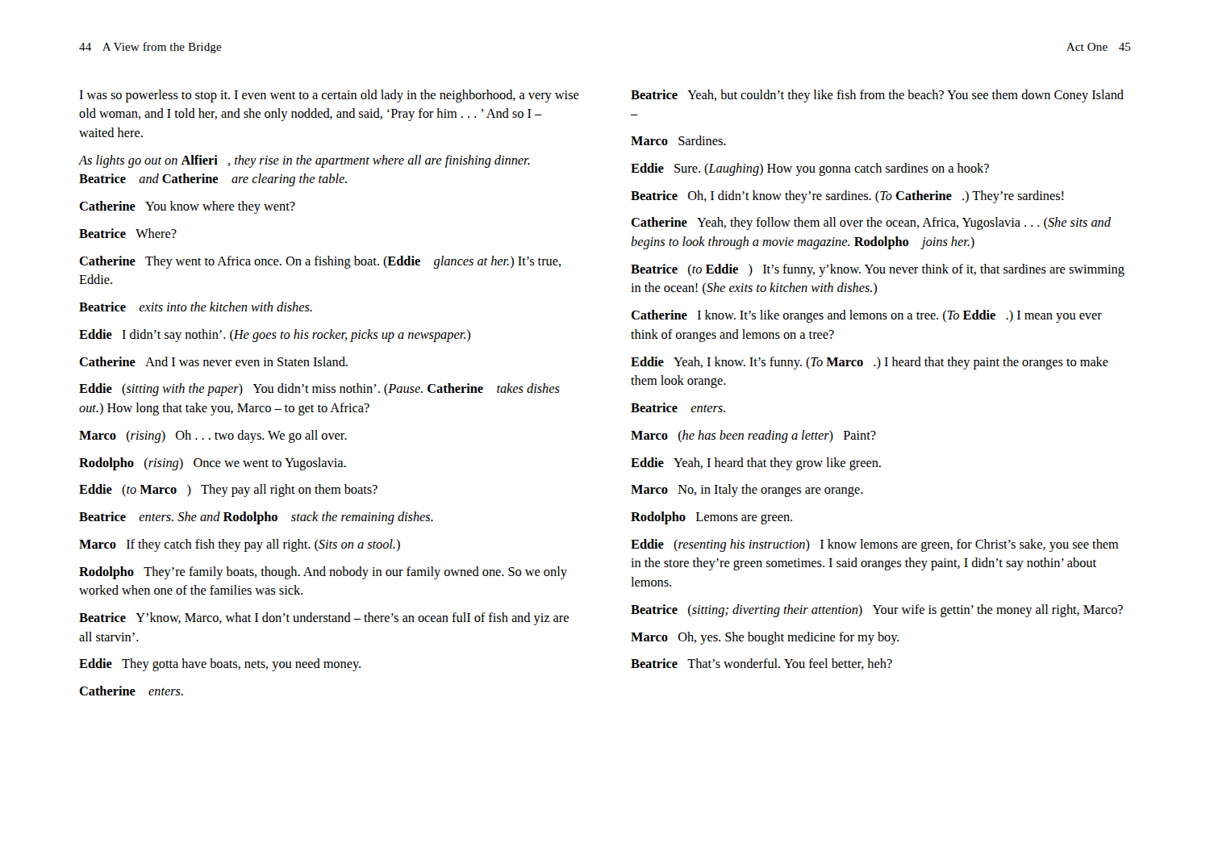44 A View from the Bridge
I was so powerless to stop it. I even went to a certain old lady in the neighborhood, a very wise old woman, and I told her, and she only nodded, and said, ‘Pray for him . . . ’ And so I – waited here.
As lights go out on Alfieri, they rise in the apartment where all are finishing dinner. Beatrice and Catherine are clearing the table.
Catherine You know where they went?
Beatrice Where?
Catherine They went to Africa once. On a fishing boat. (Eddie glances at her.) It’s true, Eddie.
Beatrice exits into the kitchen with dishes.
Eddie I didn’t say nothin’. (He goes to his rocker, picks up a newspaper.)
Catherine And I was never even in Staten Island.
Eddie(sitting with the paper) You didn’t miss nothin’. (Pause. Catherine takes dishes out.) How long that take you, Marco – to get to Africa?
Marco(rising) Oh . . . two days. We go all over.
Rodolpho(rising) Once we went to Yugoslavia.
Eddie(to Marco) They pay all right on them boats?
Beatrice enters. She and Rodolpho stack the remaining dishes.
Marco If they catch fish they pay all right. (Sits on a stool.)
Rodolpho They’re family boats, though. And nobody in our family owned one. So we only worked when one of the families was sick.
Beatrice Y’know, Marco, what I don’t understand – there’s an ocean fulI of fish and yiz are all starvin’.
Eddie They gotta have boats, nets, you need money.
Catherine enters.
Act One45
Beatrice Yeah, but couldn’t they like fish from the beach? You see them down Coney Island –
Marco Sardines.
Eddie Sure. (Laughing) How you gonna catch sardines on a hook?
Beatrice Oh, I didn’t know they’re sardines. (To Catherine.) They’re sardines!
Catherine Yeah, they follow them all over the ocean, Africa, Yugoslavia . . . (She sits and begins to look through a movie magazine. Rodolpho joins her.)
Beatrice(to Eddie) It’s funny, y’know. You never think of it, that sardines are swimming in the ocean! (She exits to kitchen with dishes.)
Catherine I know. It’s like oranges and lemons on a tree. (To Eddie.) I mean you ever think of oranges and lemons on a tree?
Eddie Yeah, I know. It’s funny. (To Marco.) I heard that they paint the oranges to make them look orange.
Beatrice enters.
Marco(he has been reading a letter) Paint?
Eddie Yeah, I heard that they grow like green.
Marco No, in Italy the oranges are orange.
Rodolpho Lemons are green.
Eddie(resenting his instruction) I know lemons are green, for Christ’s sake, you see them in the store they’re green sometimes. I said oranges they paint, I didn’t say nothin’ about lemons.
Beatrice(sitting; diverting their attention) Your wife is gettin’ the money all right, Marco?
Marco Oh, yes. She bought medicine for my boy.
Beatrice That’s wonderful. You feel better, heh?